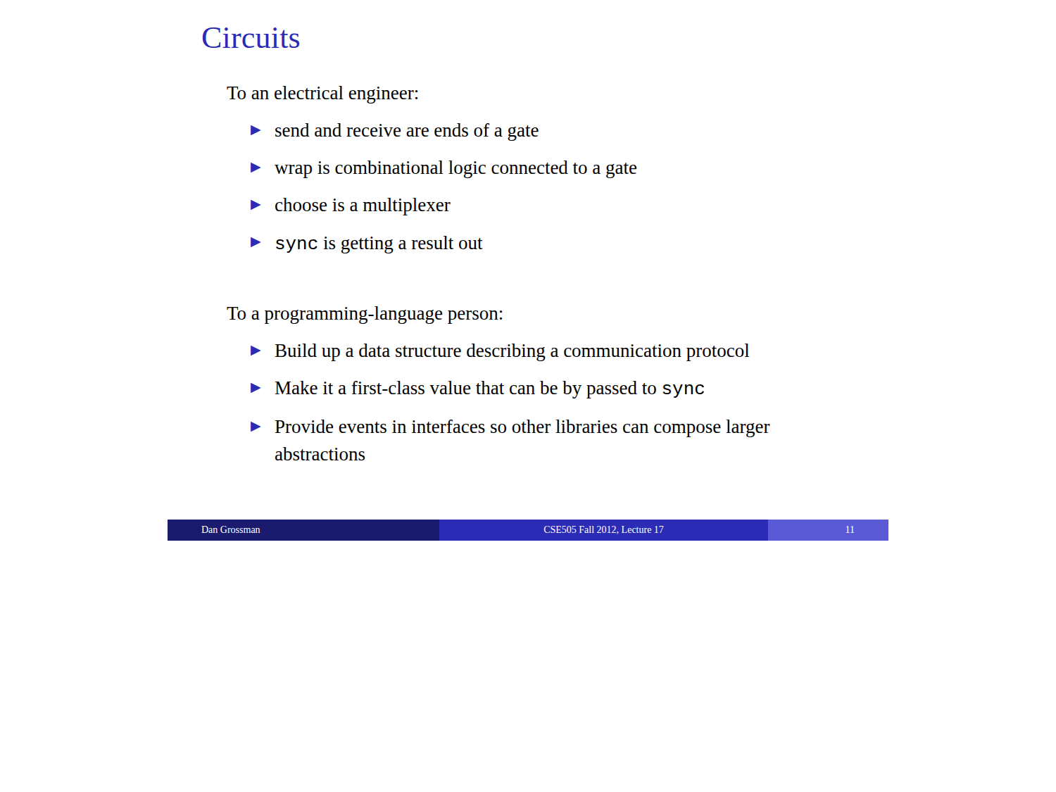Circuits
To an electrical engineer:
send and receive are ends of a gate
wrap is combinational logic connected to a gate
choose is a multiplexer
sync is getting a result out
To a programming-language person:
Build up a data structure describing a communication protocol
Make it a first-class value that can be by passed to sync
Provide events in interfaces so other libraries can compose larger abstractions
Dan Grossman
CSE505 Fall 2012, Lecture 17
11